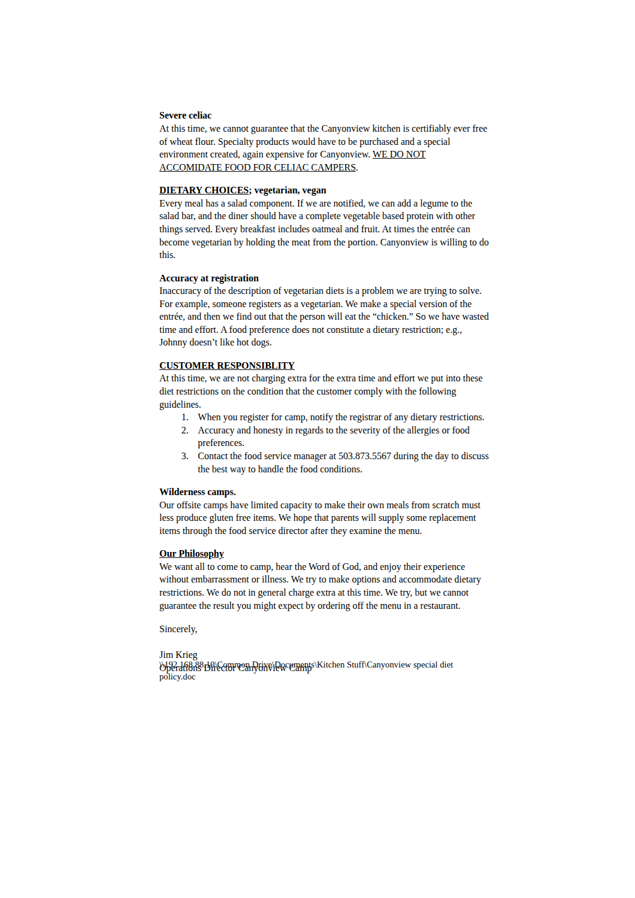Severe celiac
At this time, we cannot guarantee that the Canyonview kitchen is certifiably ever free of wheat flour. Specialty products would have to be purchased and a special environment created, again expensive for Canyonview. WE DO NOT ACCOMIDATE FOOD FOR CELIAC CAMPERS.
DIETARY CHOICES; vegetarian, vegan
Every meal has a salad component. If we are notified, we can add a legume to the salad bar, and the diner should have a complete vegetable based protein with other things served. Every breakfast includes oatmeal and fruit. At times the entrée can become vegetarian by holding the meat from the portion. Canyonview is willing to do this.
Accuracy at registration
Inaccuracy of the description of vegetarian diets is a problem we are trying to solve. For example, someone registers as a vegetarian. We make a special version of the entrée, and then we find out that the person will eat the “chicken.” So we have wasted time and effort. A food preference does not constitute a dietary restriction; e.g., Johnny doesn’t like hot dogs.
CUSTOMER RESPONSIBLITY
At this time, we are not charging extra for the extra time and effort we put into these diet restrictions on the condition that the customer comply with the following guidelines.
When you register for camp, notify the registrar of any dietary restrictions.
Accuracy and honesty in regards to the severity of the allergies or food preferences.
Contact the food service manager at 503.873.5567 during the day to discuss the best way to handle the food conditions.
Wilderness camps.
Our offsite camps have limited capacity to make their own meals from scratch must less produce gluten free items. We hope that parents will supply some replacement items through the food service director after they examine the menu.
Our Philosophy
We want all to come to camp, hear the Word of God, and enjoy their experience without embarrassment or illness. We try to make options and accommodate dietary restrictions. We do not in general charge extra at this time. We try, but we cannot guarantee the result you might expect by ordering off the menu in a restaurant.
Sincerely,
Jim Krieg
Operations Director Canyonview Camp
\\192.168.88.10\Common Drive\Documents\Kitchen Stuff\Canyonview special diet policy.doc